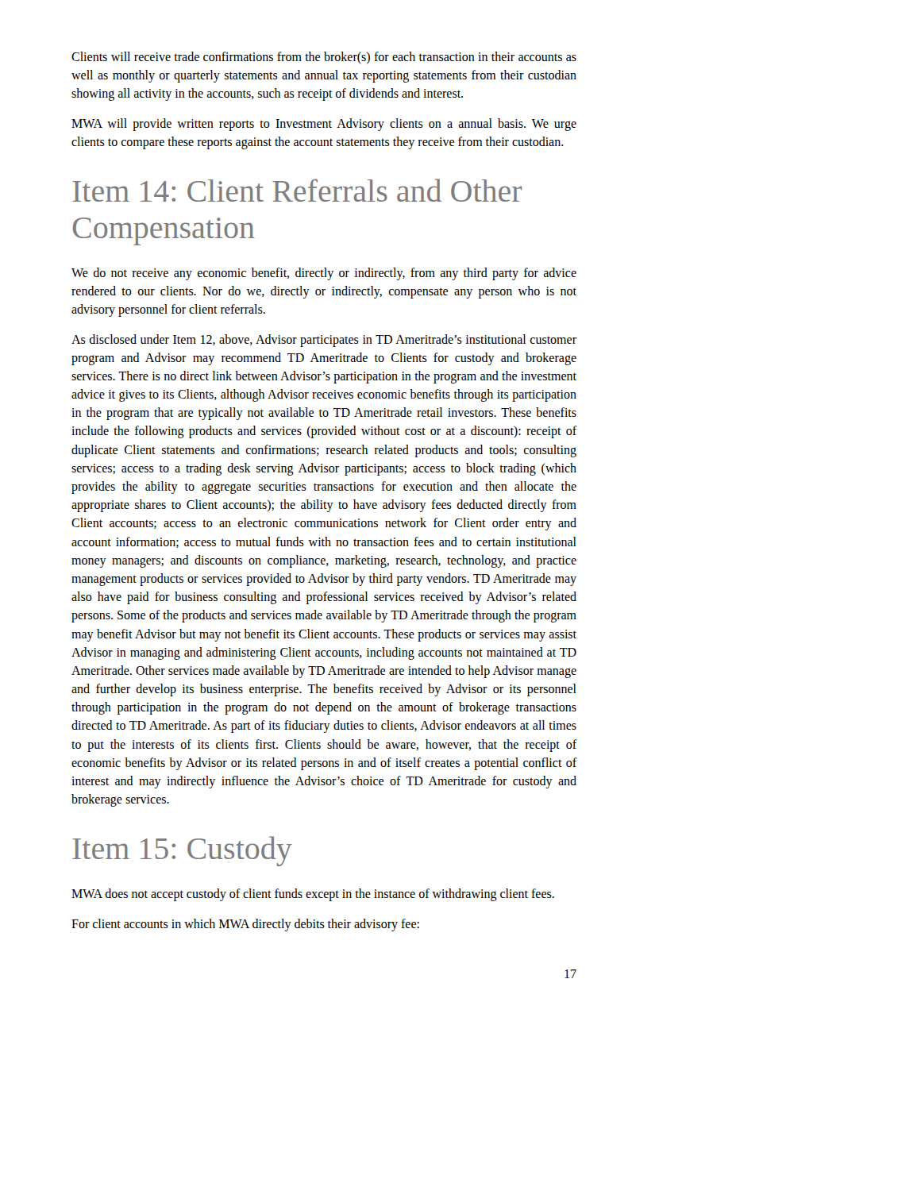Clients will receive trade confirmations from the broker(s) for each transaction in their accounts as well as monthly or quarterly statements and annual tax reporting statements from their custodian showing all activity in the accounts, such as receipt of dividends and interest.
MWA will provide written reports to Investment Advisory clients on a annual basis. We urge clients to compare these reports against the account statements they receive from their custodian.
Item 14: Client Referrals and Other Compensation
We do not receive any economic benefit, directly or indirectly, from any third party for advice rendered to our clients. Nor do we, directly or indirectly, compensate any person who is not advisory personnel for client referrals.
As disclosed under Item 12, above, Advisor participates in TD Ameritrade’s institutional customer program and Advisor may recommend TD Ameritrade to Clients for custody and brokerage services. There is no direct link between Advisor’s participation in the program and the investment advice it gives to its Clients, although Advisor receives economic benefits through its participation in the program that are typically not available to TD Ameritrade retail investors. These benefits include the following products and services (provided without cost or at a discount): receipt of duplicate Client statements and confirmations; research related products and tools; consulting services; access to a trading desk serving Advisor participants; access to block trading (which provides the ability to aggregate securities transactions for execution and then allocate the appropriate shares to Client accounts); the ability to have advisory fees deducted directly from Client accounts; access to an electronic communications network for Client order entry and account information; access to mutual funds with no transaction fees and to certain institutional money managers; and discounts on compliance, marketing, research, technology, and practice management products or services provided to Advisor by third party vendors. TD Ameritrade may also have paid for business consulting and professional services received by Advisor’s related persons. Some of the products and services made available by TD Ameritrade through the program may benefit Advisor but may not benefit its Client accounts. These products or services may assist Advisor in managing and administering Client accounts, including accounts not maintained at TD Ameritrade. Other services made available by TD Ameritrade are intended to help Advisor manage and further develop its business enterprise. The benefits received by Advisor or its personnel through participation in the program do not depend on the amount of brokerage transactions directed to TD Ameritrade. As part of its fiduciary duties to clients, Advisor endeavors at all times to put the interests of its clients first. Clients should be aware, however, that the receipt of economic benefits by Advisor or its related persons in and of itself creates a potential conflict of interest and may indirectly influence the Advisor’s choice of TD Ameritrade for custody and brokerage services.
Item 15: Custody
MWA does not accept custody of client funds except in the instance of withdrawing client fees.
For client accounts in which MWA directly debits their advisory fee:
17